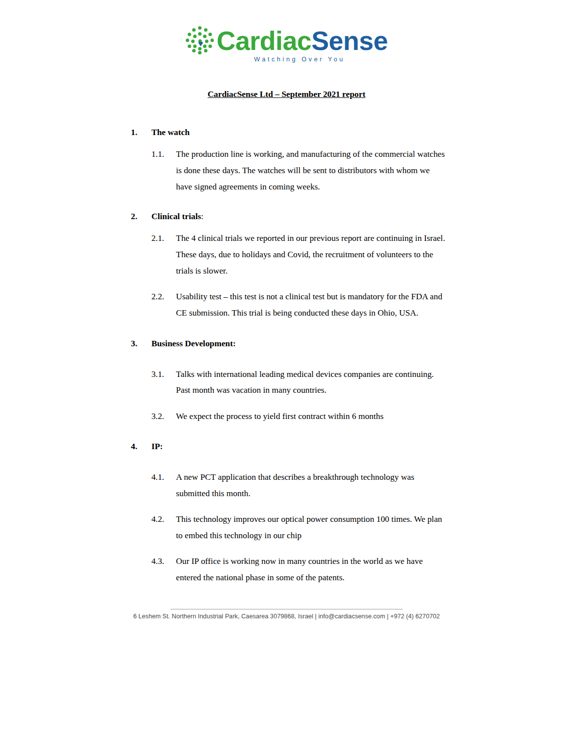♥ Cardiac Sense
Watching Over You
CardiacSense Ltd – September 2021 report
1. The watch
1.1. The production line is working, and manufacturing of the commercial watches is done these days. The watches will be sent to distributors with whom we have signed agreements in coming weeks.
2. Clinical trials:
2.1. The 4 clinical trials we reported in our previous report are continuing in Israel. These days, due to holidays and Covid, the recruitment of volunteers to the trials is slower.
2.2. Usability test – this test is not a clinical test but is mandatory for the FDA and CE submission. This trial is being conducted these days in Ohio, USA.
3. Business Development:
3.1. Talks with international leading medical devices companies are continuing. Past month was vacation in many countries.
3.2. We expect the process to yield first contract within 6 months
4. IP:
4.1. A new PCT application that describes a breakthrough technology was submitted this month.
4.2. This technology improves our optical power consumption 100 times. We plan to embed this technology in our chip
4.3. Our IP office is working now in many countries in the world as we have entered the national phase in some of the patents.
6 Leshem St. Northern Industrial Park, Caesarea 3079868, Israel | info@cardiacsense.com | +972 (4) 6270702